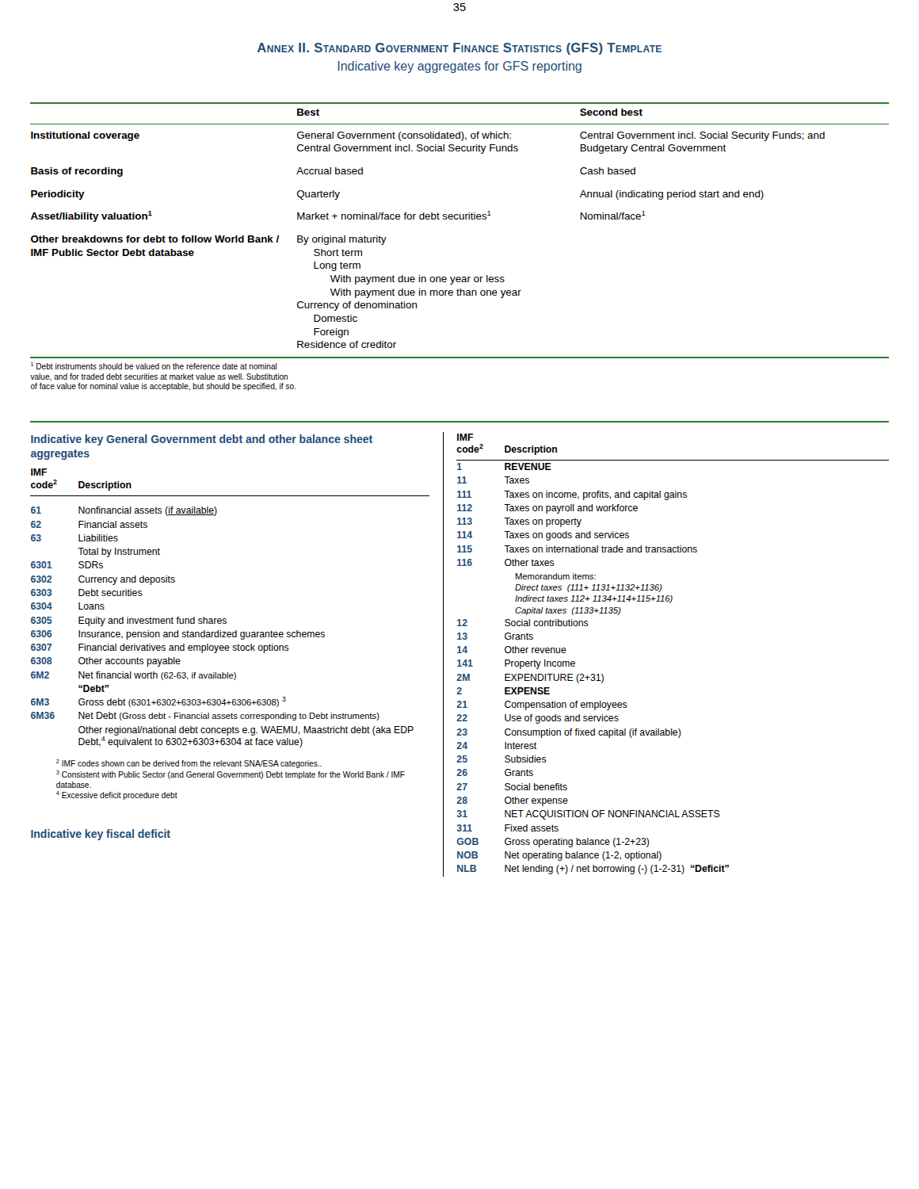35
Annex II. Standard Government Finance Statistics (GFS) Template
Indicative key aggregates for GFS reporting
| | Best | Second best |
| --- | --- | --- |
| Institutional coverage | General Government (consolidated), of which: Central Government incl. Social Security Funds | Central Government incl. Social Security Funds; and Budgetary Central Government |
| Basis of recording | Accrual based | Cash based |
| Periodicity | Quarterly | Annual (indicating period start and end) |
| Asset/liability valuation 1 | Market + nominal/face for debt securities 1 | Nominal/face 1 |
| Other breakdowns for debt to follow World Bank / IMF Public Sector Debt database | By original maturity Short term Long term With payment due in one year or less With payment due in more than one year Currency of denomination Domestic Foreign Residence of creditor | |
1 Debt instruments should be valued on the reference date at nominal value, and for traded debt securities at market value as well. Substitution of face value for nominal value is acceptable, but should be specified, if so.
Indicative key General Government debt and other balance sheet aggregates
| IMF code 2 | Description |
| --- | --- |
| 61 | Nonfinancial assets ( if available ) |
| 62 | Financial assets |
| 63 | Liabilities |
| | Total by Instrument |
| 6301 | SDRs |
| 6302 | Currency and deposits |
| 6303 | Debt securities |
| 6304 | Loans |
| 6305 | Equity and investment fund shares |
| 6306 | Insurance, pension and standardized guarantee schemes |
| 6307 | Financial derivatives and employee stock options |
| 6308 | Other accounts payable |
| 6M2 | Net financial worth (62-63, if available) |
| | “Debt” |
| 6M3 | Gross debt (6301+6302+6303+6304+6306+6308) 3 |
| 6M36 | Net Debt (Gross debt - Financial assets corresponding to Debt instruments) |
| | Other regional/national debt concepts e.g. WAEMU, Maastricht debt (aka EDP Debt, 4 equivalent to 6302+6303+6304 at face value) |
2 IMF codes shown can be derived from the relevant SNA/ESA categories..
3 Consistent with Public Sector (and General Government) Debt template for the World Bank / IMF database.
4 Excessive deficit procedure debt
Indicative key fiscal deficit
| IMF code 2 | Description |
| --- | --- |
| 1 | REVENUE |
| 11 | Taxes |
| 111 | Taxes on income, profits, and capital gains |
| 112 | Taxes on payroll and workforce |
| 113 | Taxes on property |
| 114 | Taxes on goods and services |
| 115 | Taxes on international trade and transactions |
| 116 | Other taxes |
| | Memorandum items: Direct taxes (111+ 1131+1132+1136) Indirect taxes 112+ 1134+114+115+116) Capital taxes (1133+1135) |
| 12 | Social contributions |
| 13 | Grants |
| 14 | Other revenue |
| 141 | Property Income |
| 2M | EXPENDITURE (2+31) |
| 2 | EXPENSE |
| 21 | Compensation of employees |
| 22 | Use of goods and services |
| 23 | Consumption of fixed capital (if available) |
| 24 | Interest |
| 25 | Subsidies |
| 26 | Grants |
| 27 | Social benefits |
| 28 | Other expense |
| 31 | NET ACQUISITION OF NONFINANCIAL ASSETS |
| 311 | Fixed assets |
| GOB | Gross operating balance (1-2+23) |
| NOB | Net operating balance (1-2, optional) |
| NLB | Net lending (+) / net borrowing (-) (1-2-31) “Deficit” |